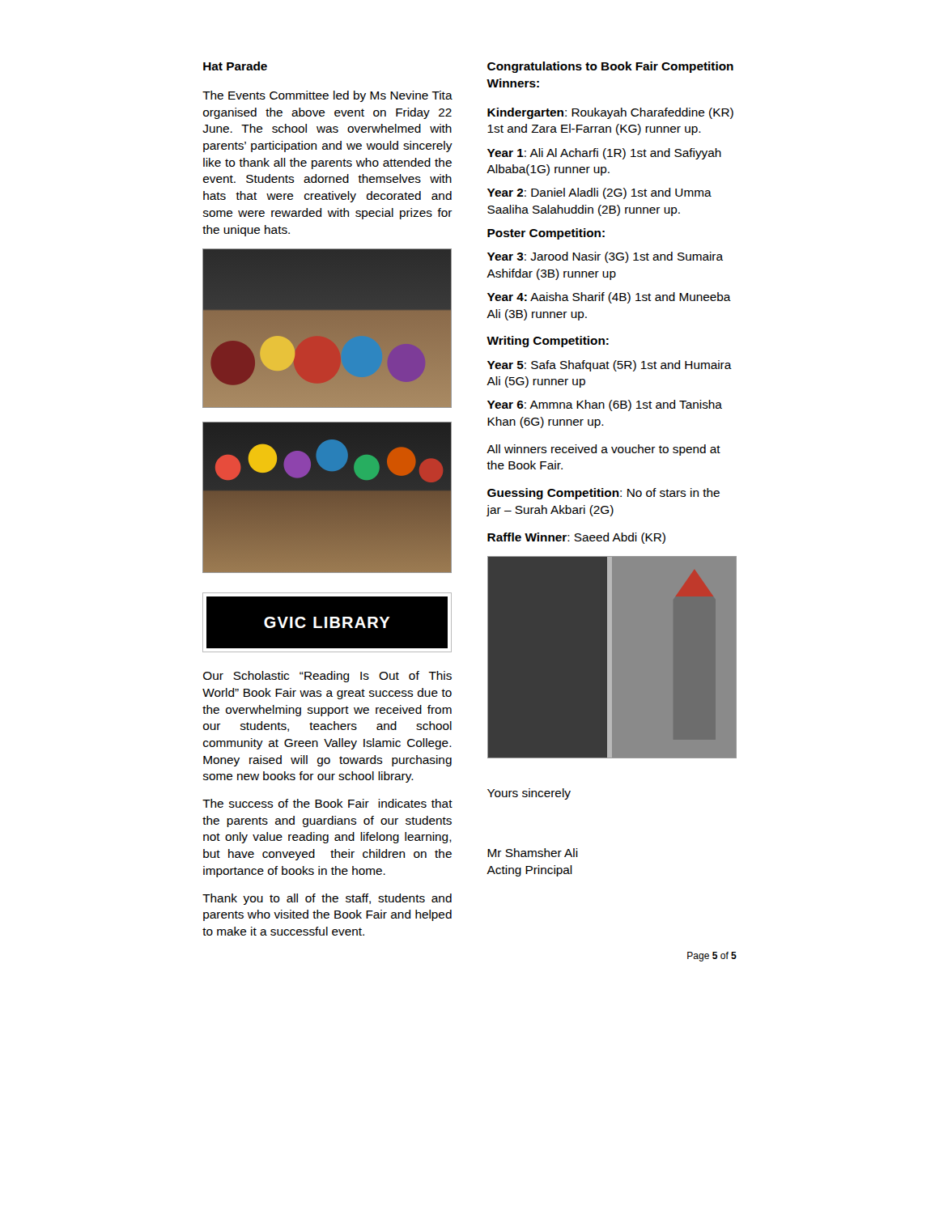Hat Parade
The Events Committee led by Ms Nevine Tita organised the above event on Friday 22 June. The school was overwhelmed with parents’ participation and we would sincerely like to thank all the parents who attended the event. Students adorned themselves with hats that were creatively decorated and some were rewarded with special prizes for the unique hats.
GVIC LIBRARY
Our Scholastic “Reading Is Out of This World” Book Fair was a great success due to the overwhelming support we received from our students, teachers and school community at Green Valley Islamic College. Money raised will go towards purchasing some new books for our school library.
The success of the Book Fair indicates that the parents and guardians of our students not only value reading and lifelong learning, but have conveyed their children on the importance of books in the home.
Thank you to all of the staff, students and parents who visited the Book Fair and helped to make it a successful event.
Congratulations to Book Fair Competition Winners:
Kindergarten: Roukayah Charafeddine (KR) 1st and Zara El-Farran (KG) runner up.
Year 1: Ali Al Acharfi (1R) 1st and Safiyyah Albaba(1G) runner up.
Year 2: Daniel Aladli (2G) 1st and Umma Saaliha Salahuddin (2B) runner up.
Poster Competition:
Year 3: Jarood Nasir (3G) 1st and Sumaira Ashifdar (3B) runner up
Year 4: Aaisha Sharif (4B) 1st and Muneeba Ali (3B) runner up.
Writing Competition:
Year 5: Safa Shafquat (5R) 1st and Humaira Ali (5G) runner up
Year 6: Ammna Khan (6B) 1st and Tanisha Khan (6G) runner up.
All winners received a voucher to spend at the Book Fair.
Guessing Competition: No of stars in the jar – Surah Akbari (2G)
Raffle Winner: Saeed Abdi (KR)
Yours sincerely
Mr Shamsher Ali
Acting Principal
Page 5 of 5